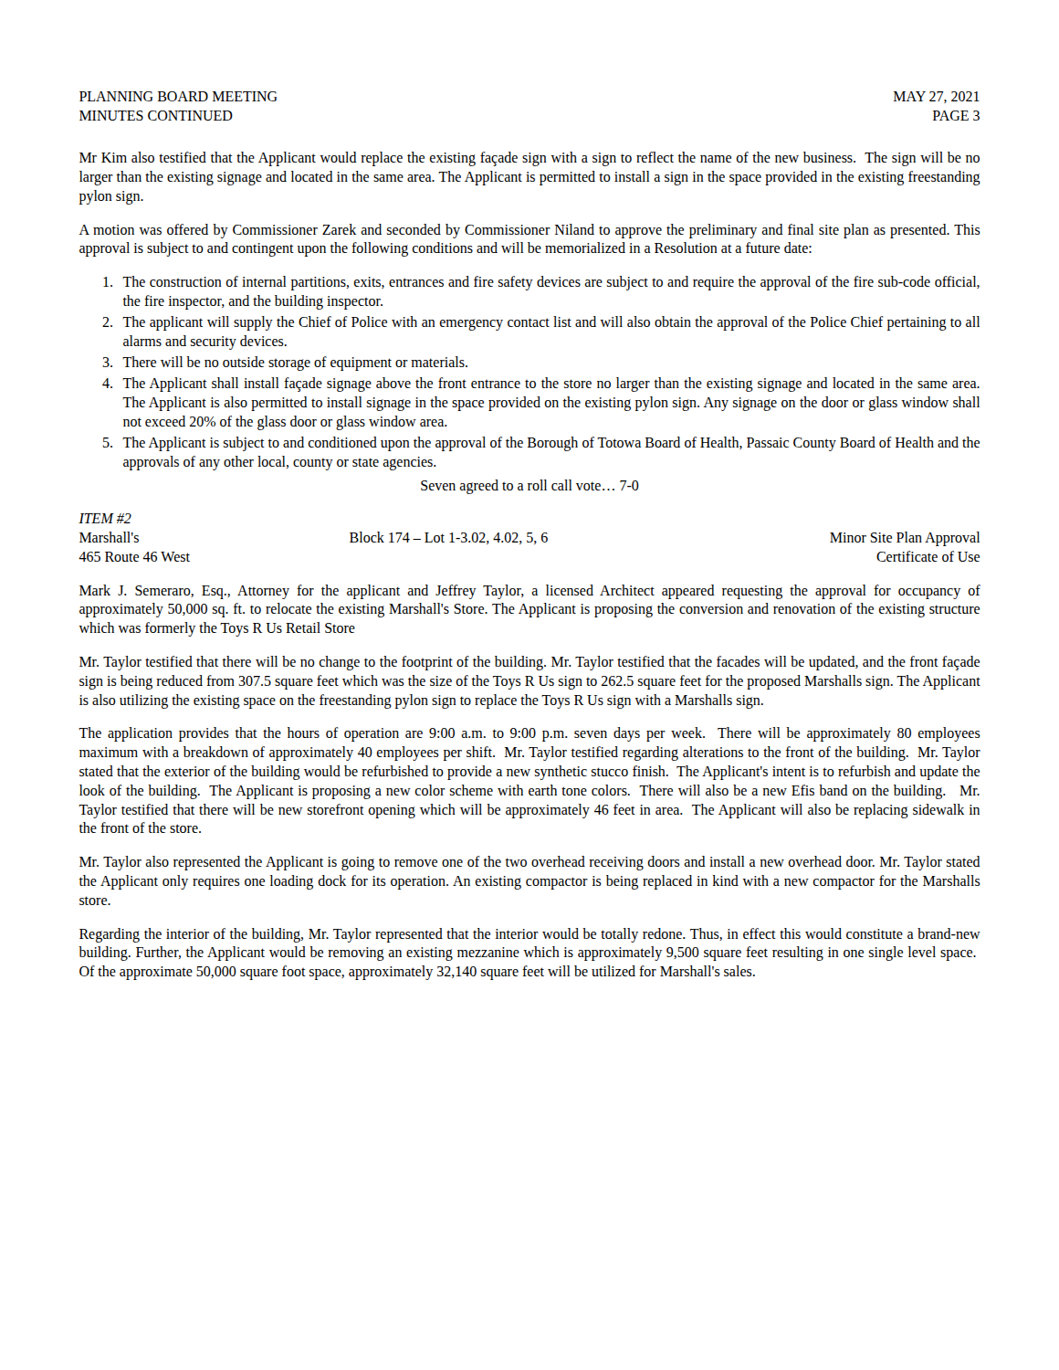PLANNING BOARD MEETING
MINUTES CONTINUED
MAY 27, 2021
PAGE 3
Mr Kim also testified that the Applicant would replace the existing façade sign with a sign to reflect the name of the new business. The sign will be no larger than the existing signage and located in the same area. The Applicant is permitted to install a sign in the space provided in the existing freestanding pylon sign.
A motion was offered by Commissioner Zarek and seconded by Commissioner Niland to approve the preliminary and final site plan as presented. This approval is subject to and contingent upon the following conditions and will be memorialized in a Resolution at a future date:
The construction of internal partitions, exits, entrances and fire safety devices are subject to and require the approval of the fire sub-code official, the fire inspector, and the building inspector.
The applicant will supply the Chief of Police with an emergency contact list and will also obtain the approval of the Police Chief pertaining to all alarms and security devices.
There will be no outside storage of equipment or materials.
The Applicant shall install façade signage above the front entrance to the store no larger than the existing signage and located in the same area. The Applicant is also permitted to install signage in the space provided on the existing pylon sign. Any signage on the door or glass window shall not exceed 20% of the glass door or glass window area.
The Applicant is subject to and conditioned upon the approval of the Borough of Totowa Board of Health, Passaic County Board of Health and the approvals of any other local, county or state agencies.
Seven agreed to a roll call vote… 7-0
ITEM #2
| Marshall's | Block 174 – Lot 1-3.02, 4.02, 5, 6 | Minor Site Plan Approval |
| 465 Route 46 West | | Certificate of Use |
Mark J. Semeraro, Esq., Attorney for the applicant and Jeffrey Taylor, a licensed Architect appeared requesting the approval for occupancy of approximately 50,000 sq. ft. to relocate the existing Marshall's Store. The Applicant is proposing the conversion and renovation of the existing structure which was formerly the Toys R Us Retail Store
Mr. Taylor testified that there will be no change to the footprint of the building. Mr. Taylor testified that the facades will be updated, and the front façade sign is being reduced from 307.5 square feet which was the size of the Toys R Us sign to 262.5 square feet for the proposed Marshalls sign. The Applicant is also utilizing the existing space on the freestanding pylon sign to replace the Toys R Us sign with a Marshalls sign.
The application provides that the hours of operation are 9:00 a.m. to 9:00 p.m. seven days per week. There will be approximately 80 employees maximum with a breakdown of approximately 40 employees per shift. Mr. Taylor testified regarding alterations to the front of the building. Mr. Taylor stated that the exterior of the building would be refurbished to provide a new synthetic stucco finish. The Applicant's intent is to refurbish and update the look of the building. The Applicant is proposing a new color scheme with earth tone colors. There will also be a new Efis band on the building. Mr. Taylor testified that there will be new storefront opening which will be approximately 46 feet in area. The Applicant will also be replacing sidewalk in the front of the store.
Mr. Taylor also represented the Applicant is going to remove one of the two overhead receiving doors and install a new overhead door. Mr. Taylor stated the Applicant only requires one loading dock for its operation. An existing compactor is being replaced in kind with a new compactor for the Marshalls store.
Regarding the interior of the building, Mr. Taylor represented that the interior would be totally redone. Thus, in effect this would constitute a brand-new building. Further, the Applicant would be removing an existing mezzanine which is approximately 9,500 square feet resulting in one single level space. Of the approximate 50,000 square foot space, approximately 32,140 square feet will be utilized for Marshall's sales.